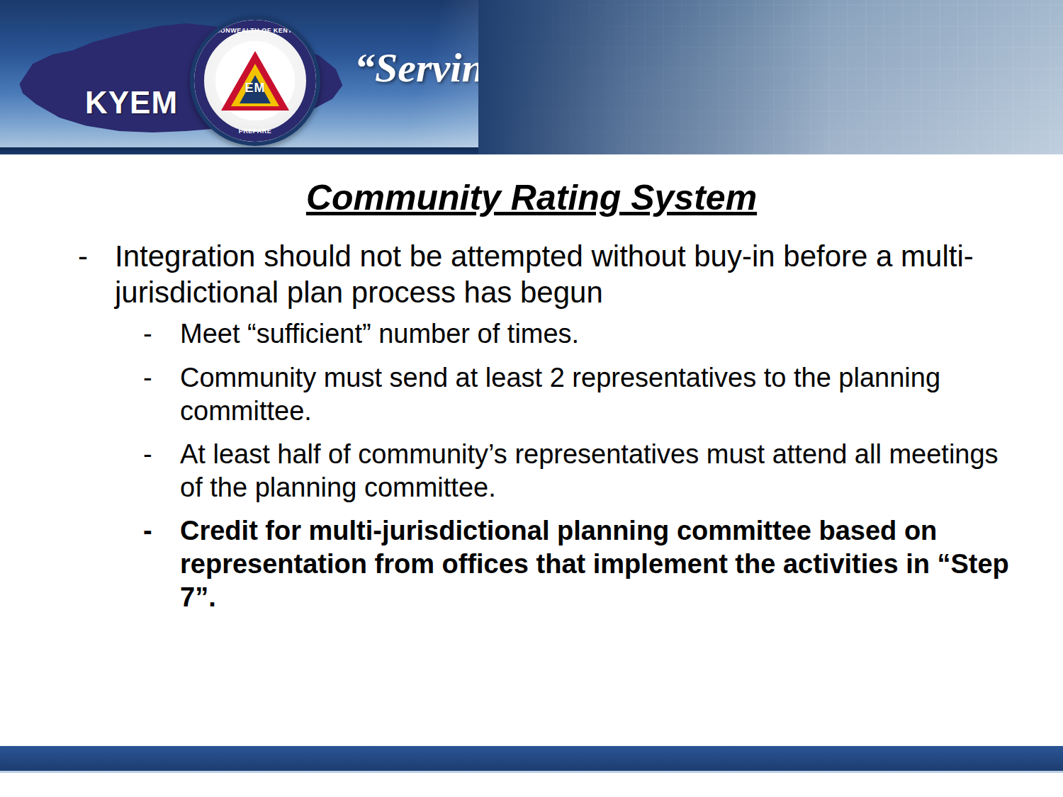KYEM
COMMONWEALTH OF KENTUCKY
PREPARE
RESPOND
RECOVER
EM
“Serving Our Commonwealth”
Community Rating System
Integration should not be attempted without buy-in before a multi-jurisdictional plan process has begun
Meet “sufficient” number of times.
Community must send at least 2 representatives to the planning committee.
At least half of community’s representatives must attend all meetings of the planning committee.
Credit for multi-jurisdictional planning committee based on representation from offices that implement the activities in “Step 7”.